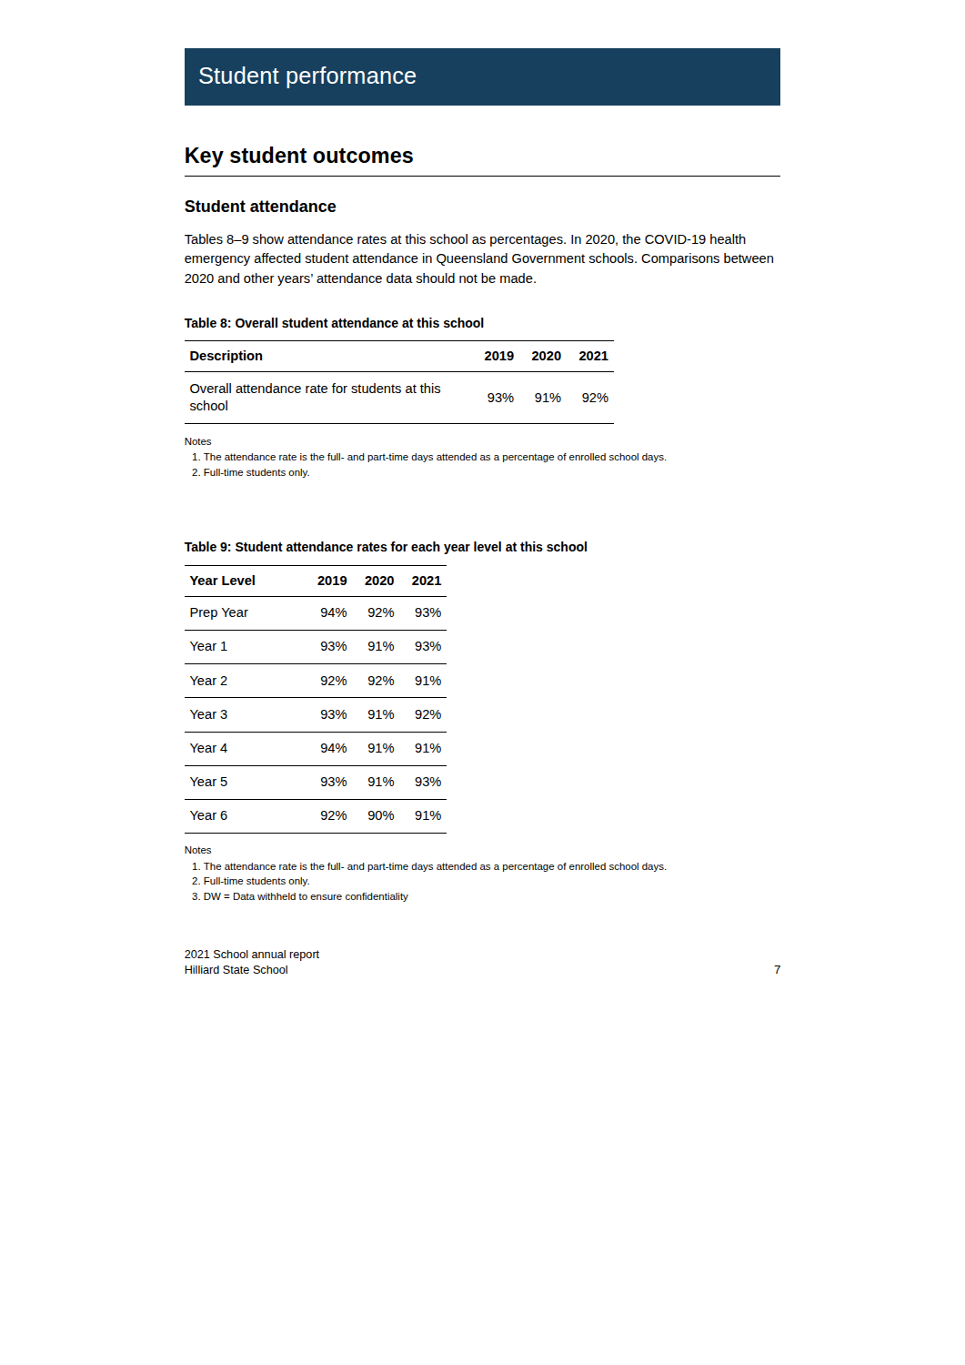Student performance
Key student outcomes
Student attendance
Tables 8–9 show attendance rates at this school as percentages. In 2020, the COVID-19 health emergency affected student attendance in Queensland Government schools. Comparisons between 2020 and other years’ attendance data should not be made.
Table 8: Overall student attendance at this school
| Description | 2019 | 2020 | 2021 |
| --- | --- | --- | --- |
| Overall attendance rate for students at this school | 93% | 91% | 92% |
Notes
The attendance rate is the full- and part-time days attended as a percentage of enrolled school days.
Full-time students only.
Table 9: Student attendance rates for each year level at this school
| Year Level | 2019 | 2020 | 2021 |
| --- | --- | --- | --- |
| Prep Year | 94% | 92% | 93% |
| Year 1 | 93% | 91% | 93% |
| Year 2 | 92% | 92% | 91% |
| Year 3 | 93% | 91% | 92% |
| Year 4 | 94% | 91% | 91% |
| Year 5 | 93% | 91% | 93% |
| Year 6 | 92% | 90% | 91% |
Notes
The attendance rate is the full- and part-time days attended as a percentage of enrolled school days.
Full-time students only.
DW = Data withheld to ensure confidentiality
2021 School annual report
Hilliard State School
7